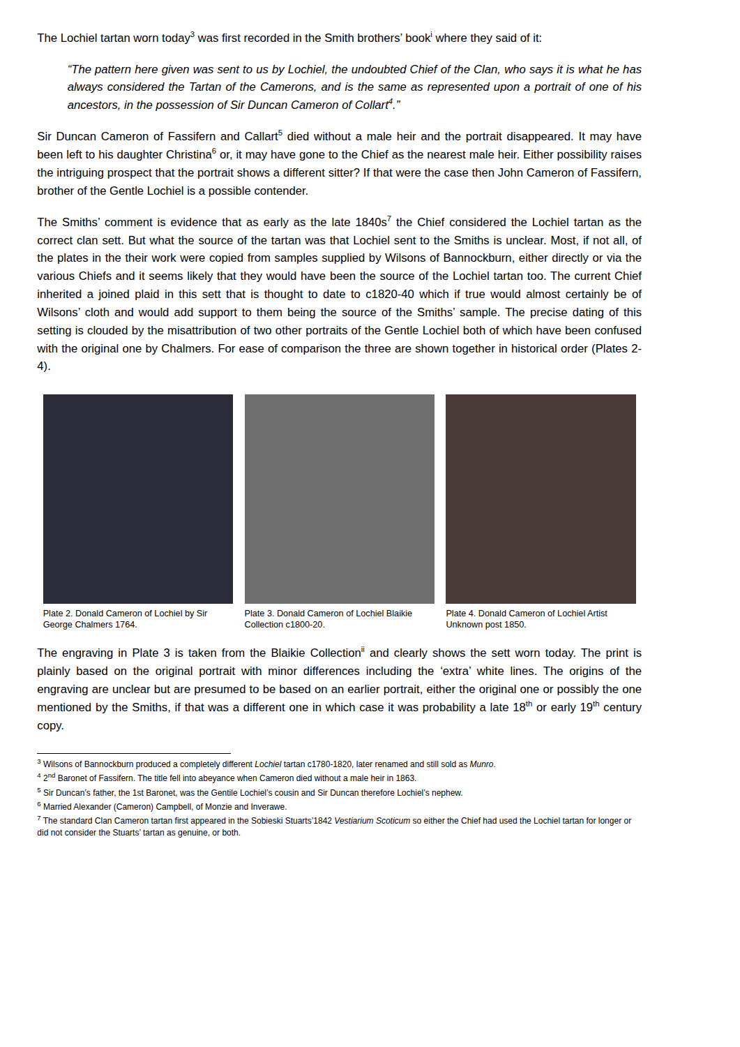The Lochiel tartan worn today3 was first recorded in the Smith brothers’ booki where they said of it:
“The pattern here given was sent to us by Lochiel, the undoubted Chief of the Clan, who says it is what he has always considered the Tartan of the Camerons, and is the same as represented upon a portrait of one of his ancestors, in the possession of Sir Duncan Cameron of Collart4.”
Sir Duncan Cameron of Fassifern and Callart5 died without a male heir and the portrait disappeared. It may have been left to his daughter Christina6 or, it may have gone to the Chief as the nearest male heir. Either possibility raises the intriguing prospect that the portrait shows a different sitter? If that were the case then John Cameron of Fassifern, brother of the Gentle Lochiel is a possible contender.
The Smiths’ comment is evidence that as early as the late 1840s7 the Chief considered the Lochiel tartan as the correct clan sett. But what the source of the tartan was that Lochiel sent to the Smiths is unclear. Most, if not all, of the plates in the their work were copied from samples supplied by Wilsons of Bannockburn, either directly or via the various Chiefs and it seems likely that they would have been the source of the Lochiel tartan too. The current Chief inherited a joined plaid in this sett that is thought to date to c1820-40 which if true would almost certainly be of Wilsons’ cloth and would add support to them being the source of the Smiths’ sample. The precise dating of this setting is clouded by the misattribution of two other portraits of the Gentle Lochiel both of which have been confused with the original one by Chalmers. For ease of comparison the three are shown together in historical order (Plates 2-4).
| Plate 2. Donald Cameron of Lochiel by Sir George Chalmers 1764. | Plate 3. Donald Cameron of Lochiel Blaikie Collection c1800-20. | Plate 4. Donald Cameron of Lochiel Artist Unknown post 1850. |
The engraving in Plate 3 is taken from the Blaikie Collectionii and clearly shows the sett worn today. The print is plainly based on the original portrait with minor differences including the ‘extra’ white lines. The origins of the engraving are unclear but are presumed to be based on an earlier portrait, either the original one or possibly the one mentioned by the Smiths, if that was a different one in which case it was probability a late 18th or early 19th century copy.
3 Wilsons of Bannockburn produced a completely different Lochiel tartan c1780-1820, later renamed and still sold as Munro.
4 2nd Baronet of Fassifern. The title fell into abeyance when Cameron died without a male heir in 1863.
5 Sir Duncan’s father, the 1st Baronet, was the Gentile Lochiel’s cousin and Sir Duncan therefore Lochiel’s nephew.
6 Married Alexander (Cameron) Campbell, of Monzie and Inverawe.
7 The standard Clan Cameron tartan first appeared in the Sobieski Stuarts’1842 Vestiarium Scoticum so either the Chief had used the Lochiel tartan for longer or did not consider the Stuarts’ tartan as genuine, or both.